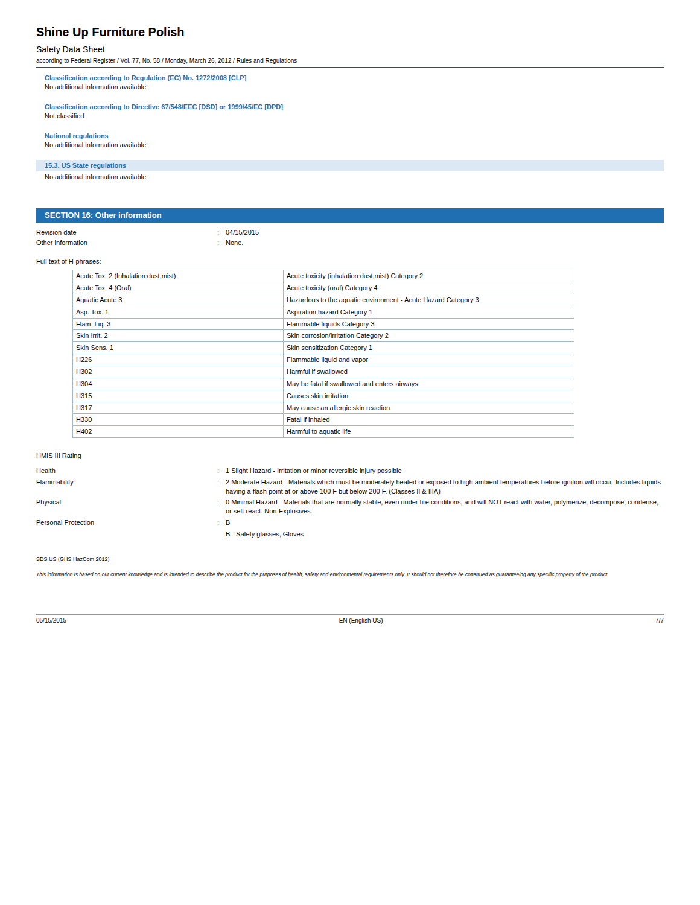Shine Up Furniture Polish
Safety Data Sheet
according to Federal Register / Vol. 77, No. 58 / Monday, March 26, 2012 / Rules and Regulations
Classification according to Regulation (EC) No. 1272/2008 [CLP]
No additional information available
Classification according to Directive 67/548/EEC [DSD] or 1999/45/EC [DPD]
Not classified
National regulations
No additional information available
15.3. US State regulations
No additional information available
SECTION 16: Other information
| Revision date | : | 04/15/2015 |
| Other information | : | None. |
Full text of H-phrases:
| Acute Tox. 2 (Inhalation:dust,mist) | Acute toxicity (inhalation:dust,mist) Category 2 |
| Acute Tox. 4 (Oral) | Acute toxicity (oral) Category 4 |
| Aquatic Acute 3 | Hazardous to the aquatic environment - Acute Hazard Category 3 |
| Asp. Tox. 1 | Aspiration hazard Category 1 |
| Flam. Liq. 3 | Flammable liquids Category 3 |
| Skin Irrit. 2 | Skin corrosion/irritation Category 2 |
| Skin Sens. 1 | Skin sensitization Category 1 |
| H226 | Flammable liquid and vapor |
| H302 | Harmful if swallowed |
| H304 | May be fatal if swallowed and enters airways |
| H315 | Causes skin irritation |
| H317 | May cause an allergic skin reaction |
| H330 | Fatal if inhaled |
| H402 | Harmful to aquatic life |
HMIS III Rating
| Health | : | 1 Slight Hazard - Irritation or minor reversible injury possible |
| Flammability | : | 2 Moderate Hazard - Materials which must be moderately heated or exposed to high ambient temperatures before ignition will occur. Includes liquids having a flash point at or above 100 F but below 200 F. (Classes II & IIIA) |
| Physical | : | 0 Minimal Hazard - Materials that are normally stable, even under fire conditions, and will NOT react with water, polymerize, decompose, condense, or self-react. Non-Explosives. |
| Personal Protection | : | B |
| | | B - Safety glasses, Gloves |
SDS US (GHS HazCom 2012)
This information is based on our current knowledge and is intended to describe the product for the purposes of health, safety and environmental requirements only. It should not therefore be construed as guaranteeing any specific property of the product
05/15/2015 EN (English US) 7/7